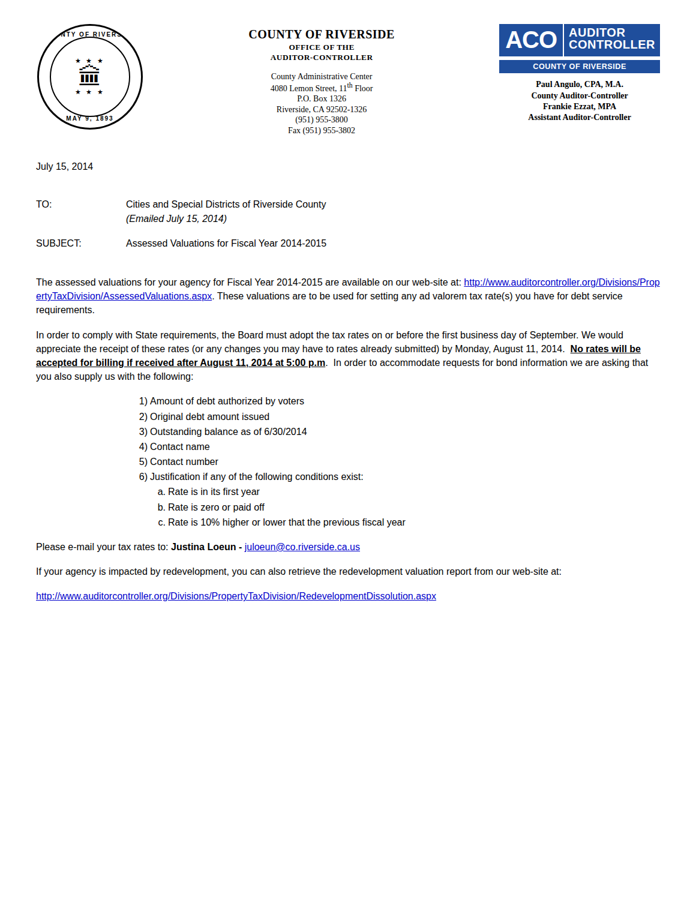COUNTY OF RIVERSIDE
★ ★ ★
🏛
★ ★ ★
MAY 9, 1893
COUNTY OF RIVERSIDE
OFFICE OF THE
AUDITOR-CONTROLLER
County Administrative Center
4080 Lemon Street, 11th Floor
P.O. Box 1326
Riverside, CA 92502-1326
(951) 955-3800
Fax (951) 955-3802
ACO
AUDITOR
CONTROLLER
COUNTY OF RIVERSIDE
Paul Angulo, CPA, M.A.
County Auditor-Controller
Frankie Ezzat, MPA
Assistant Auditor-Controller
July 15, 2014
| TO: | Cities and Special Districts of Riverside County (Emailed July 15, 2014) |
| SUBJECT: | Assessed Valuations for Fiscal Year 2014-2015 |
The assessed valuations for your agency for Fiscal Year 2014-2015 are available on our web-site at: http://www.auditorcontroller.org/Divisions/PropertyTaxDivision/AssessedValuations.aspx. These valuations are to be used for setting any ad valorem tax rate(s) you have for debt service requirements.
In order to comply with State requirements, the Board must adopt the tax rates on or before the first business day of September. We would appreciate the receipt of these rates (or any changes you may have to rates already submitted) by Monday, August 11, 2014. No rates will be accepted for billing if received after August 11, 2014 at 5:00 p.m. In order to accommodate requests for bond information we are asking that you also supply us with the following:
Amount of debt authorized by voters
Original debt amount issued
Outstanding balance as of 6/30/2014
Contact name
Contact number
Justification if any of the following conditions exist:
Rate is in its first year
Rate is zero or paid off
Rate is 10% higher or lower that the previous fiscal year
Please e-mail your tax rates to: Justina Loeun - juloeun@co.riverside.ca.us
If your agency is impacted by redevelopment, you can also retrieve the redevelopment valuation report from our web-site at:
http://www.auditorcontroller.org/Divisions/PropertyTaxDivision/RedevelopmentDissolution.aspx